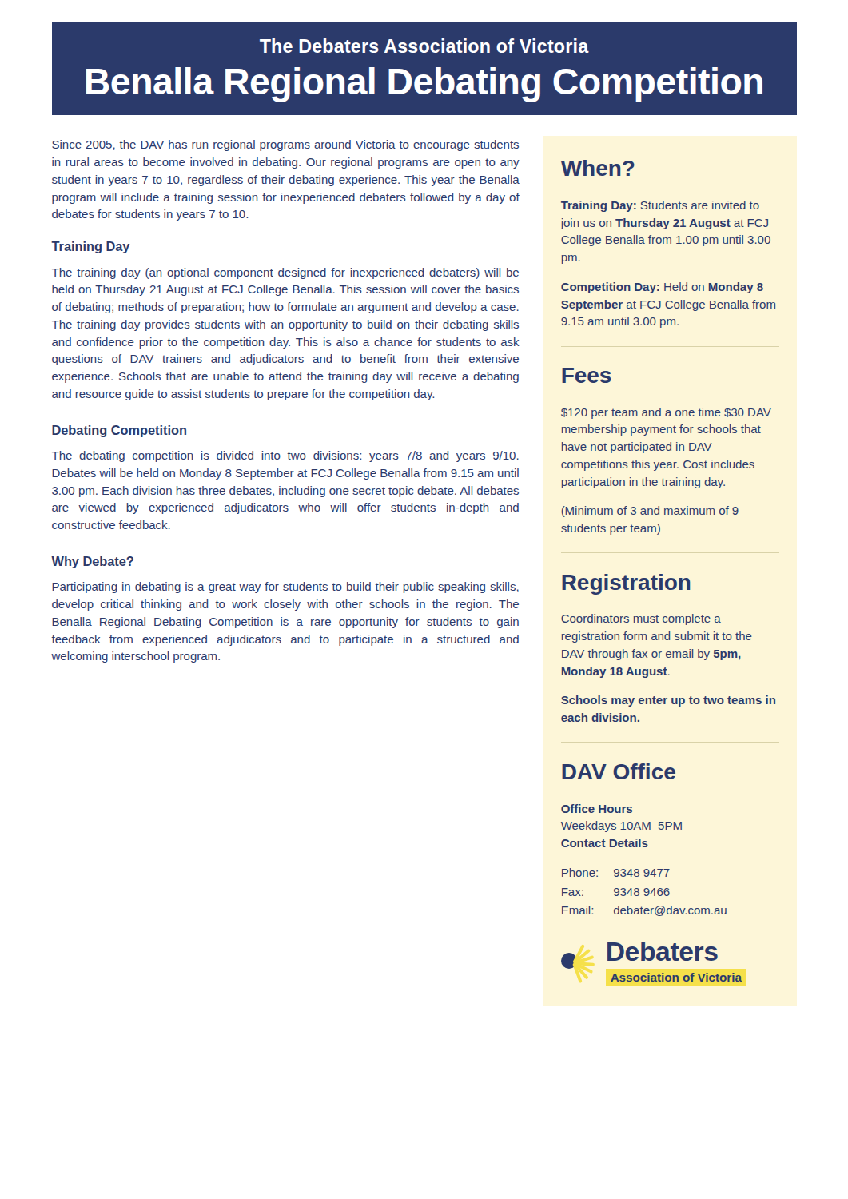The Debaters Association of Victoria
Benalla Regional Debating Competition
Since 2005, the DAV has run regional programs around Victoria to encourage students in rural areas to become involved in debating. Our regional programs are open to any student in years 7 to 10, regardless of their debating experience. This year the Benalla program will include a training session for inexperienced debaters followed by a day of debates for students in years 7 to 10.
Training Day
The training day (an optional component designed for inexperienced debaters) will be held on Thursday 21 August at FCJ College Benalla. This session will cover the basics of debating; methods of preparation; how to formulate an argument and develop a case. The training day provides students with an opportunity to build on their debating skills and confidence prior to the competition day. This is also a chance for students to ask questions of DAV trainers and adjudicators and to benefit from their extensive experience. Schools that are unable to attend the training day will receive a debating and resource guide to assist students to prepare for the competition day.
Debating Competition
The debating competition is divided into two divisions: years 7/8 and years 9/10. Debates will be held on Monday 8 September at FCJ College Benalla from 9.15 am until 3.00 pm. Each division has three debates, including one secret topic debate. All debates are viewed by experienced adjudicators who will offer students in-depth and constructive feedback.
Why Debate?
Participating in debating is a great way for students to build their public speaking skills, develop critical thinking and to work closely with other schools in the region. The Benalla Regional Debating Competition is a rare opportunity for students to gain feedback from experienced adjudicators and to participate in a structured and welcoming interschool program.
When?
Training Day: Students are invited to join us on Thursday 21 August at FCJ College Benalla from 1.00 pm until 3.00 pm.
Competition Day: Held on Monday 8 September at FCJ College Benalla from 9.15 am until 3.00 pm.
Fees
$120 per team and a one time $30 DAV membership payment for schools that have not participated in DAV competitions this year. Cost includes participation in the training day.
(Minimum of 3 and maximum of 9 students per team)
Registration
Coordinators must complete a registration form and submit it to the DAV through fax or email by 5pm, Monday 18 August.
Schools may enter up to two teams in each division.
DAV Office
Office Hours
Weekdays 10AM–5PM
Contact Details
| Phone: | 9348 9477 |
| Fax: | 9348 9466 |
| Email: | debater@dav.com.au |
Debaters
Association of Victoria